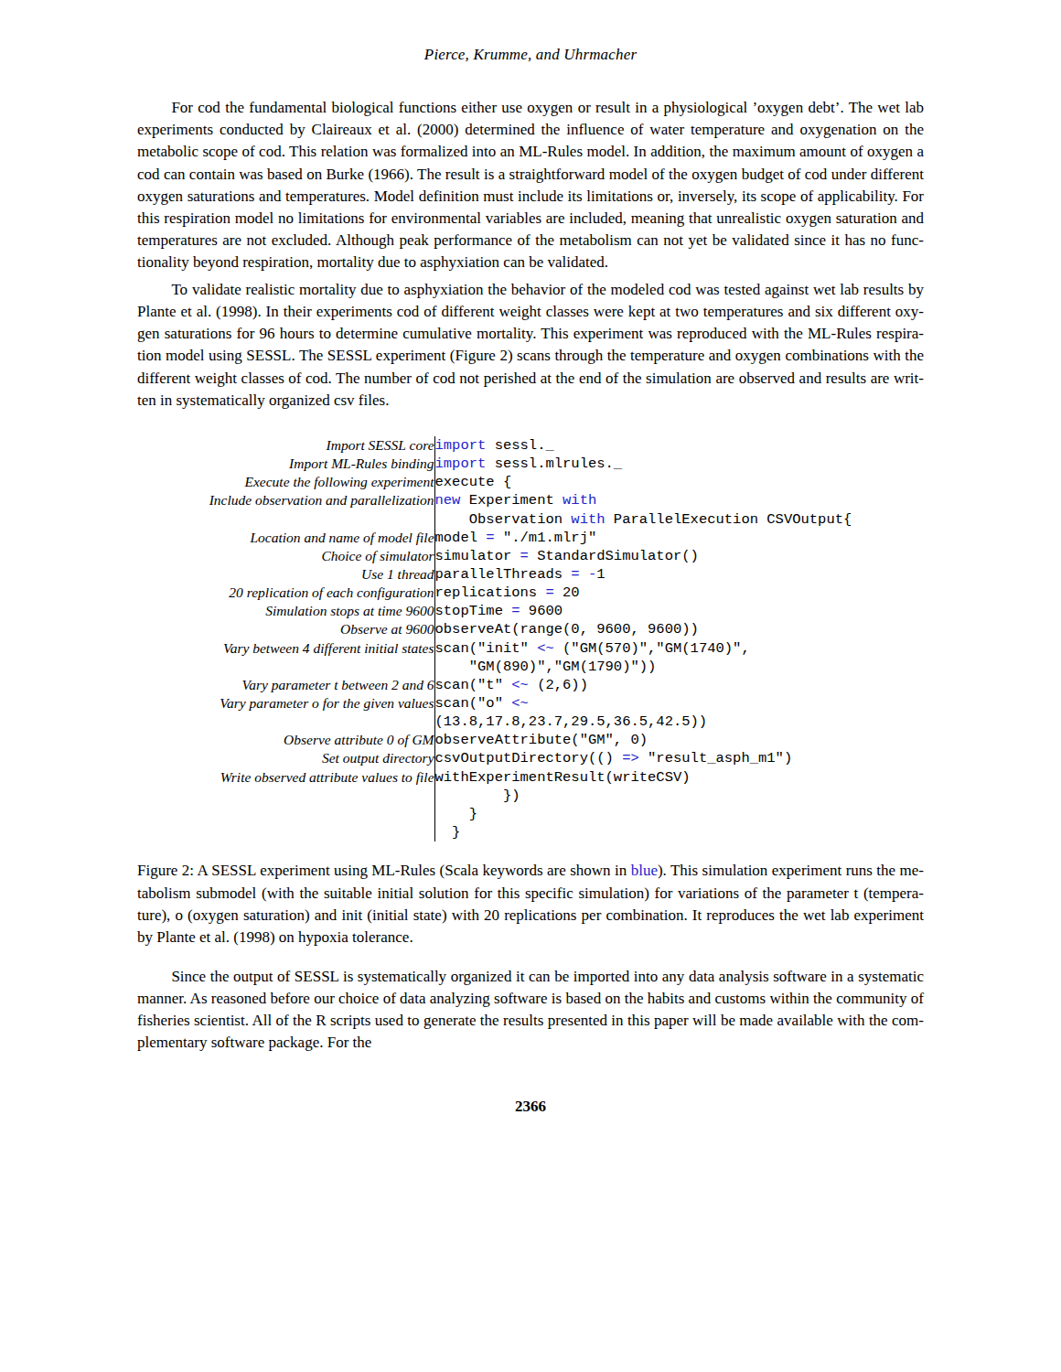Pierce, Krumme, and Uhrmacher
For cod the fundamental biological functions either use oxygen or result in a physiological ’oxygen debt’. The wet lab experiments conducted by Claireaux et al. (2000) determined the influence of water temperature and oxygenation on the metabolic scope of cod. This relation was formalized into an ML-Rules model. In addition, the maximum amount of oxygen a cod can contain was based on Burke (1966). The result is a straightforward model of the oxygen budget of cod under different oxygen saturations and temperatures. Model definition must include its limitations or, inversely, its scope of applicability. For this respiration model no limitations for environmental variables are included, meaning that unrealistic oxygen saturation and temperatures are not excluded. Although peak performance of the metabolism can not yet be validated since it has no functionality beyond respiration, mortality due to asphyxiation can be validated.
To validate realistic mortality due to asphyxiation the behavior of the modeled cod was tested against wet lab results by Plante et al. (1998). In their experiments cod of different weight classes were kept at two temperatures and six different oxygen saturations for 96 hours to determine cumulative mortality. This experiment was reproduced with the ML-Rules respiration model using SESSL. The SESSL experiment (Figure 2) scans through the temperature and oxygen combinations with the different weight classes of cod. The number of cod not perished at the end of the simulation are observed and results are written in systematically organized csv files.
| Import SESSL core | import sessl._ |
| Import ML-Rules binding | import sessl.mlrules._ |
| Execute the following experiment | execute { |
| Include observation and parallelization | new Experiment with |
| | Observation with ParallelExecution CSVOutput{ |
| Location and name of model file | model = "./m1.mlrj" |
| Choice of simulator | simulator = StandardSimulator() |
| Use 1 thread | parallelThreads = - 1 |
| 20 replication of each configuration | replications = 20 |
| Simulation stops at time 9600 | stopTime = 9600 |
| Observe at 9600 | observeAt(range(0, 9600, 9600)) |
| Vary between 4 different initial states | scan("init" <~ ("GM(570)","GM(1740)", |
| | "GM(890)","GM(1790)")) |
| Vary parameter t between 2 and 6 | scan("t" <~ (2,6)) |
| Vary parameter o for the given values | scan("o" <~ |
| | (13.8,17.8,23.7,29.5,36.5,42.5)) |
| Observe attribute 0 of GM | observeAttribute("GM", 0) |
| Set output directory | csvOutputDirectory(() => "result_asph_m1") |
| Write observed attribute values to file | withExperimentResult(writeCSV) |
| | }) |
| | } |
| | } |
Figure 2: A SESSL experiment using ML-Rules (Scala keywords are shown in blue). This simulation experiment runs the metabolism submodel (with the suitable initial solution for this specific simulation) for variations of the parameter t (temperature), o (oxygen saturation) and init (initial state) with 20 replications per combination. It reproduces the wet lab experiment by Plante et al. (1998) on hypoxia tolerance.
Since the output of SESSL is systematically organized it can be imported into any data analysis software in a systematic manner. As reasoned before our choice of data analyzing software is based on the habits and customs within the community of fisheries scientist. All of the R scripts used to generate the results presented in this paper will be made available with the complementary software package. For the
2366